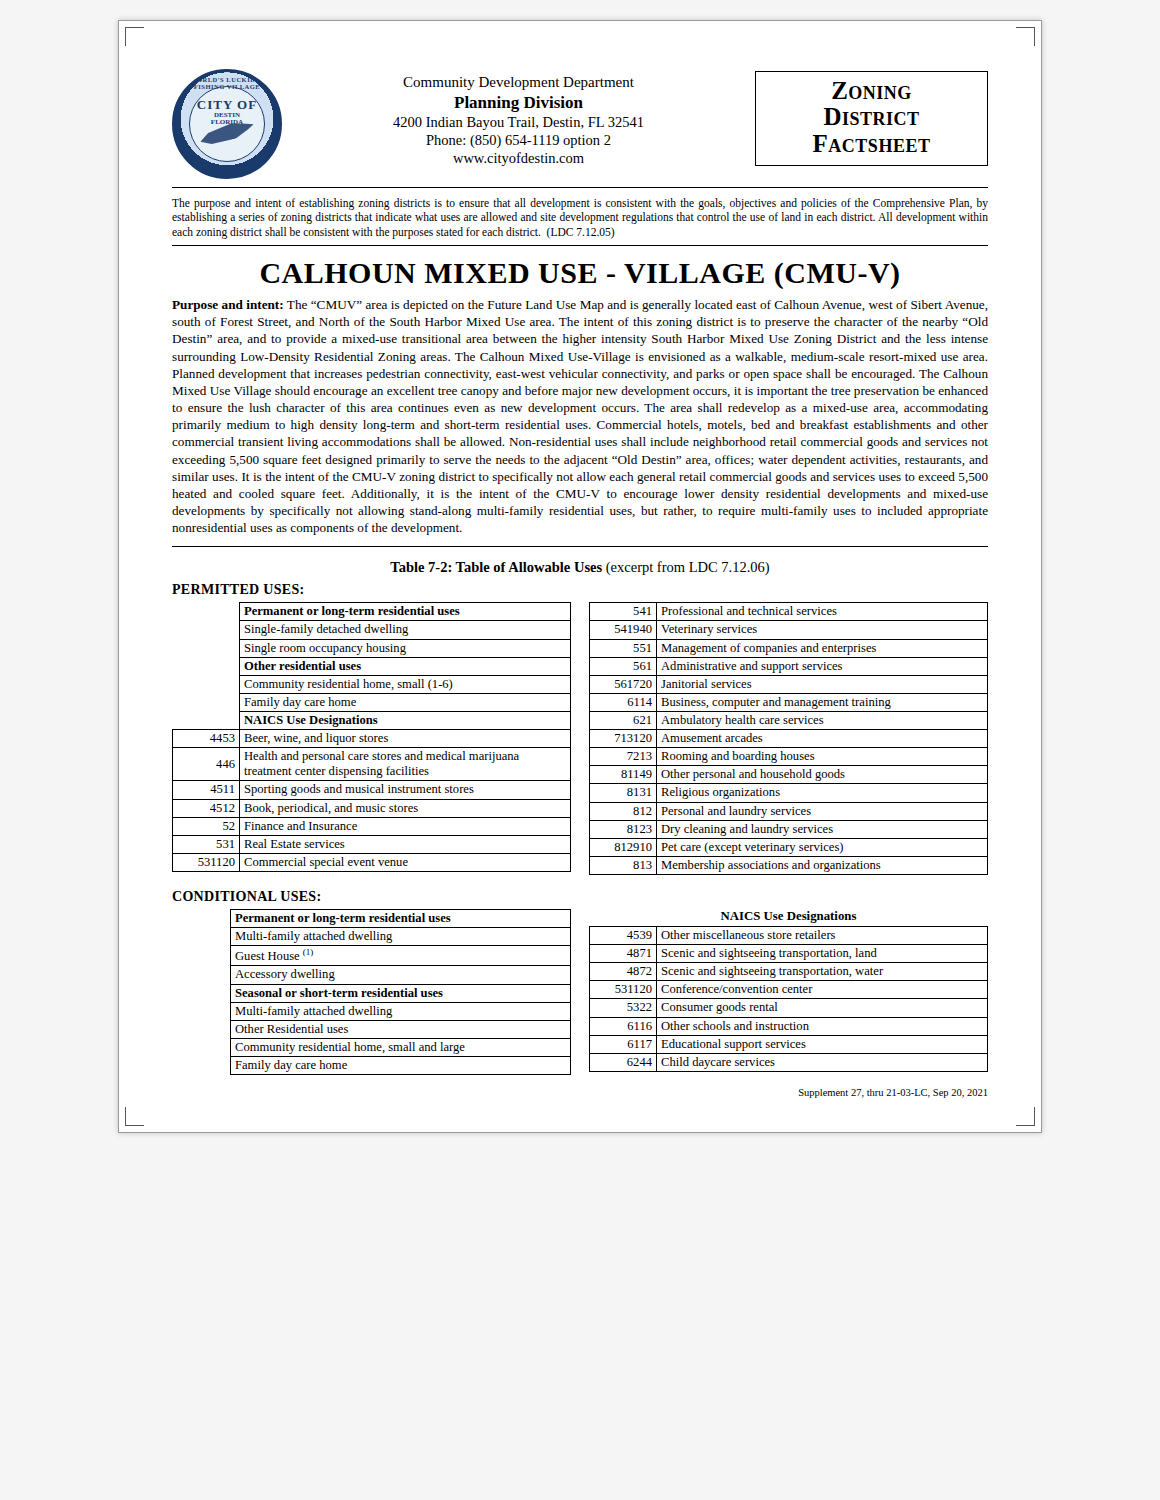World's Luckiest Fishing Village
CITY OFDESTIN
FLORIDA
Community Development Department
Planning Division
4200 Indian Bayou Trail, Destin, FL 32541
Phone: (850) 654-1119 option 2
www.cityofdestin.com
Zoning
District
Factsheet
The purpose and intent of establishing zoning districts is to ensure that all development is consistent with the goals, objectives and policies of the Comprehensive Plan, by establishing a series of zoning districts that indicate what uses are allowed and site development regulations that control the use of land in each district. All development within each zoning district shall be consistent with the purposes stated for each district. (LDC 7.12.05)
CALHOUN MIXED USE - VILLAGE (CMU-V)
Purpose and intent: The “CMUV” area is depicted on the Future Land Use Map and is generally located east of Calhoun Avenue, west of Sibert Avenue, south of Forest Street, and North of the South Harbor Mixed Use area. The intent of this zoning district is to preserve the character of the nearby “Old Destin” area, and to provide a mixed-use transitional area between the higher intensity South Harbor Mixed Use Zoning District and the less intense surrounding Low-Density Residential Zoning areas. The Calhoun Mixed Use-Village is envisioned as a walkable, medium-scale resort-mixed use area. Planned development that increases pedestrian connectivity, east-west vehicular connectivity, and parks or open space shall be encouraged. The Calhoun Mixed Use Village should encourage an excellent tree canopy and before major new development occurs, it is important the tree preservation be enhanced to ensure the lush character of this area continues even as new development occurs. The area shall redevelop as a mixed-use area, accommodating primarily medium to high density long-term and short-term residential uses. Commercial hotels, motels, bed and breakfast establishments and other commercial transient living accommodations shall be allowed. Non-residential uses shall include neighborhood retail commercial goods and services not exceeding 5,500 square feet designed primarily to serve the needs to the adjacent “Old Destin” area, offices; water dependent activities, restaurants, and similar uses. It is the intent of the CMU-V zoning district to specifically not allow each general retail commercial goods and services uses to exceed 5,500 heated and cooled square feet. Additionally, it is the intent of the CMU-V to encourage lower density residential developments and mixed-use developments by specifically not allowing stand-along multi-family residential uses, but rather, to require multi-family uses to included appropriate nonresidential uses as components of the development.
Table 7-2: Table of Allowable Uses (excerpt from LDC 7.12.06)
PERMITTED USES:
| | Permanent or long-term residential uses |
| | Single-family detached dwelling |
| | Single room occupancy housing |
| | Other residential uses |
| | Community residential home, small (1-6) |
| | Family day care home |
| | NAICS Use Designations |
| 4453 | Beer, wine, and liquor stores |
| 446 | Health and personal care stores and medical marijuana treatment center dispensing facilities |
| 4511 | Sporting goods and musical instrument stores |
| 4512 | Book, periodical, and music stores |
| 52 | Finance and Insurance |
| 531 | Real Estate services |
| 531120 | Commercial special event venue |
| 541 | Professional and technical services |
| 541940 | Veterinary services |
| 551 | Management of companies and enterprises |
| 561 | Administrative and support services |
| 561720 | Janitorial services |
| 6114 | Business, computer and management training |
| 621 | Ambulatory health care services |
| 713120 | Amusement arcades |
| 7213 | Rooming and boarding houses |
| 81149 | Other personal and household goods |
| 8131 | Religious organizations |
| 812 | Personal and laundry services |
| 8123 | Dry cleaning and laundry services |
| 812910 | Pet care (except veterinary services) |
| 813 | Membership associations and organizations |
CONDITIONAL USES:
| | Permanent or long-term residential uses |
| | Multi-family attached dwelling |
| | Guest House (1) |
| | Accessory dwelling |
| | Seasonal or short-term residential uses |
| | Multi-family attached dwelling |
| | Other Residential uses |
| | Community residential home, small and large |
| | Family day care home |
NAICS Use Designations
| 4539 | Other miscellaneous store retailers |
| 4871 | Scenic and sightseeing transportation, land |
| 4872 | Scenic and sightseeing transportation, water |
| 531120 | Conference/convention center |
| 5322 | Consumer goods rental |
| 6116 | Other schools and instruction |
| 6117 | Educational support services |
| 6244 | Child daycare services |
Supplement 27, thru 21-03-LC, Sep 20, 2021